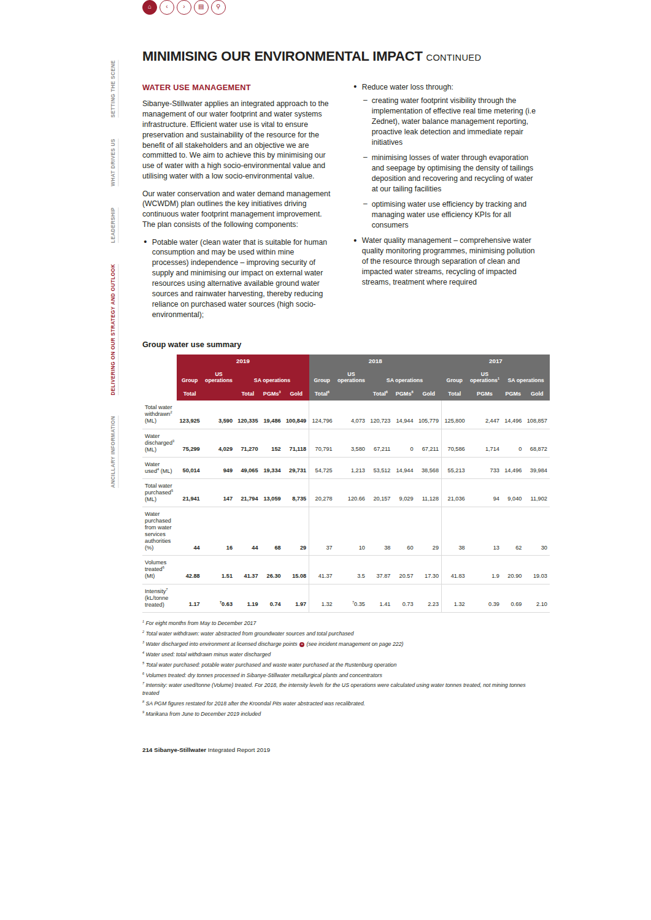⌂ ‹ › ▤ ⚲
SETTING THE SCENE
WHAT DRIVES US
LEADERSHIP
DELIVERING ON OUR STRATEGY AND OUTLOOK
ANCILLARY INFORMATION
MINIMISING OUR ENVIRONMENTAL IMPACT CONTINUED
WATER USE MANAGEMENT
Sibanye-Stillwater applies an integrated approach to the management of our water footprint and water systems infrastructure. Efficient water use is vital to ensure preservation and sustainability of the resource for the benefit of all stakeholders and an objective we are committed to. We aim to achieve this by minimising our use of water with a high socio-environmental value and utilising water with a low socio-environmental value.
Our water conservation and water demand management (WCWDM) plan outlines the key initiatives driving continuous water footprint management improvement. The plan consists of the following components:
Potable water (clean water that is suitable for human consumption and may be used within mine processes) independence – improving security of supply and minimising our impact on external water resources using alternative available ground water sources and rainwater harvesting, thereby reducing reliance on purchased water sources (high socio-environmental);
Reduce water loss through:
creating water footprint visibility through the implementation of effective real time metering (i.e Zednet), water balance management reporting, proactive leak detection and immediate repair initiatives
minimising losses of water through evaporation and seepage by optimising the density of tailings deposition and recovering and recycling of water at our tailing facilities
optimising water use efficiency by tracking and managing water use efficiency KPIs for all consumers
Water quality management – comprehensive water quality monitoring programmes, minimising pollution of the resource through separation of clean and impacted water streams, recycling of impacted streams, treatment where required
Group water use summary
| | 2019 | 2018 | 2017 |
| --- | --- | --- | --- |
| | Group | US operations | SA operations | Group | US operations | SA operations | Group | US operations 1 | SA operations |
| | Total | | Total | PGMs 3 | Gold | Total 8 | | Total 8 | PGMs 8 | Gold | Total | PGMs | PGMs | Gold |
| Total water withdrawn 2 (ML) | 123,925 | 3,590 | 120,335 | 19,486 | 100,849 | 124,796 | 4,073 | 120,723 | 14,944 | 105,779 | 125,800 | 2,447 | 14,496 | 108,857 |
| Water discharged 3 (ML) | 75,299 | 4,029 | 71,270 | 152 | 71,118 | 70,791 | 3,580 | 67,211 | 0 | 67,211 | 70,586 | 1,714 | 0 | 68,872 |
| Water used 4 (ML) | 50,014 | 949 | 49,065 | 19,334 | 29,731 | 54,725 | 1,213 | 53,512 | 14,944 | 38,568 | 55,213 | 733 | 14,496 | 39,984 |
| Total water purchased 5 (ML) | 21,941 | 147 | 21,794 | 13,059 | 8,735 | 20,278 | 120.66 | 20,157 | 9,029 | 11,128 | 21,036 | 94 | 9,040 | 11,902 |
| Water purchased from water services authorities (%) | 44 | 16 | 44 | 68 | 29 | 37 | 10 | 38 | 60 | 29 | 38 | 13 | 62 | 30 |
| Volumes treated 6 (Mt) | 42.88 | 1.51 | 41.37 | 26.30 | 15.08 | 41.37 | 3.5 | 37.87 | 20.57 | 17.30 | 41.83 | 1.9 | 20.90 | 19.03 |
| Intensity 7 (kL/tonne treated) | 1.17 | 7 0.63 | 1.19 | 0.74 | 1.97 | 1.32 | 7 0.35 | 1.41 | 0.73 | 2.23 | 1.32 | 0.39 | 0.69 | 2.10 |
1 For eight months from May to December 2017
2 Total water withdrawn: water abstracted from groundwater sources and total purchased
3 Water discharged into environment at licensed discharge points + (see incident management on page 222)
4 Water used: total withdrawn minus water discharged
5 Total water purchased: potable water purchased and waste water purchased at the Rustenburg operation
6 Volumes treated: dry tonnes processed in Sibanye-Stillwater metallurgical plants and concentrators
7 Intensity: water used/tonne (Volume) treated. For 2018, the intensity levels for the US operations were calculated using water tonnes treated, not mining tonnes treated
8 SA PGM figures restated for 2018 after the Kroondal Pits water abstracted was recalibrated.
9 Marikana from June to December 2019 included
214 Sibanye-Stillwater Integrated Report 2019